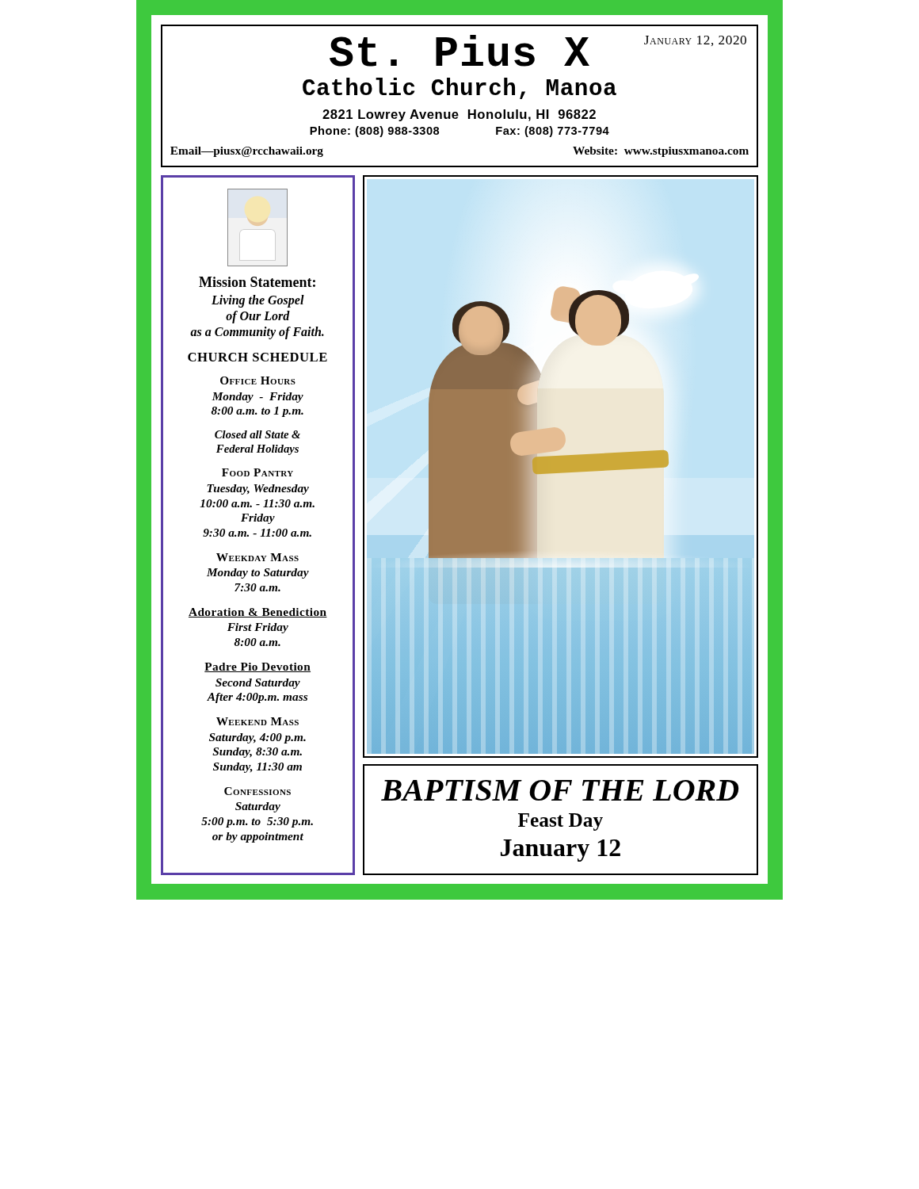January 12, 2020
St. Pius X
Catholic Church, Manoa
2821 Lowrey Avenue Honolulu, HI 96822
Phone: (808) 988-3308 Fax: (808) 773-7794
Email—piusx@rcchawaii.org
Website: www.stpiusxmanoa.com
Mission Statement:
Living the Gospel
of Our Lord
as a Community of Faith.
CHURCH SCHEDULE
Office Hours
Monday - Friday
8:00 a.m. to 1 p.m.
Closed all State &
Federal Holidays
Food Pantry
Tuesday, Wednesday
10:00 a.m. - 11:30 a.m.
Friday
9:30 a.m. - 11:00 a.m.
Weekday Mass
Monday to Saturday
7:30 a.m.
Adoration & Benediction
First Friday
8:00 a.m.
Padre Pio Devotion
Second Saturday
After 4:00p.m. mass
Weekend Mass
Saturday, 4:00 p.m.
Sunday, 8:30 a.m.
Sunday, 11:30 am
Confessions
Saturday
5:00 p.m. to 5:30 p.m.
or by appointment
BAPTISM OF THE LORD
Feast Day
January 12